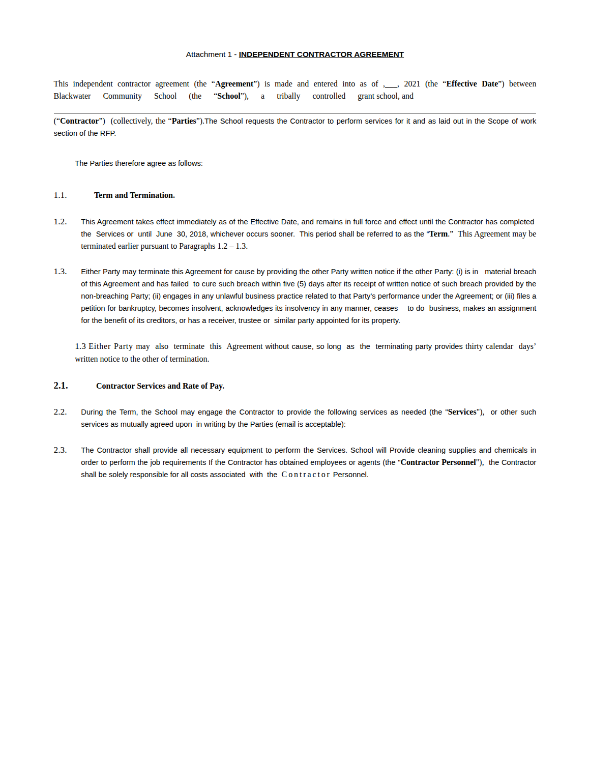Attachment 1 - INDEPENDENT CONTRACTOR AGREEMENT
This independent contractor agreement (the “Agreement”) is made and entered into as of ,___, 2021 (the “Effective Date”) between Blackwater Community School (the “School”), a tribally controlled grant school, and
(“Contractor”) (collectively, the “Parties”).The School requests the Contractor to perform services for it and as laid out in the Scope of work section of the RFP.
The Parties therefore agree as follows:
1.1.
Term and Termination.
1.2.
This Agreement takes effect immediately as of the Effective Date, and remains in full force and effect until the Contractor has completed the Services or until June 30, 2018, whichever occurs sooner. This period shall be referred to as the “Term.” This Agreement may be terminated earlier pursuant to Paragraphs 1.2 – 1.3.
1.3.
Either Party may terminate this Agreement for cause by providing the other Party written notice if the other Party: (i) is in material breach of this Agreement and has failed to cure such breach within five (5) days after its receipt of written notice of such breach provided by the non-breaching Party; (ii) engages in any unlawful business practice related to that Party's performance under the Agreement; or (iii) files a petition for bankruptcy, becomes insolvent, acknowledges its insolvency in any manner, ceases to do business, makes an assignment for the benefit of its creditors, or has a receiver, trustee or similar party appointed for its property.
1.3 Either Party may also terminate this Agreement without cause, so long as the terminating party provides thirty calendar days’ written notice to the other of termination.
2.1.
Contractor Services and Rate of Pay.
2.2.
During the Term, the School may engage the Contractor to provide the following services as needed (the "Services"), or other such services as mutually agreed upon in writing by the Parties (email is acceptable):
2.3.
The Contractor shall provide all necessary equipment to perform the Services. School will Provide cleaning supplies and chemicals in order to perform the job requirements If the Contractor has obtained employees or agents (the "Contractor Personnel"), the Contractor shall be solely responsible for all costs associated with the Contractor Personnel.